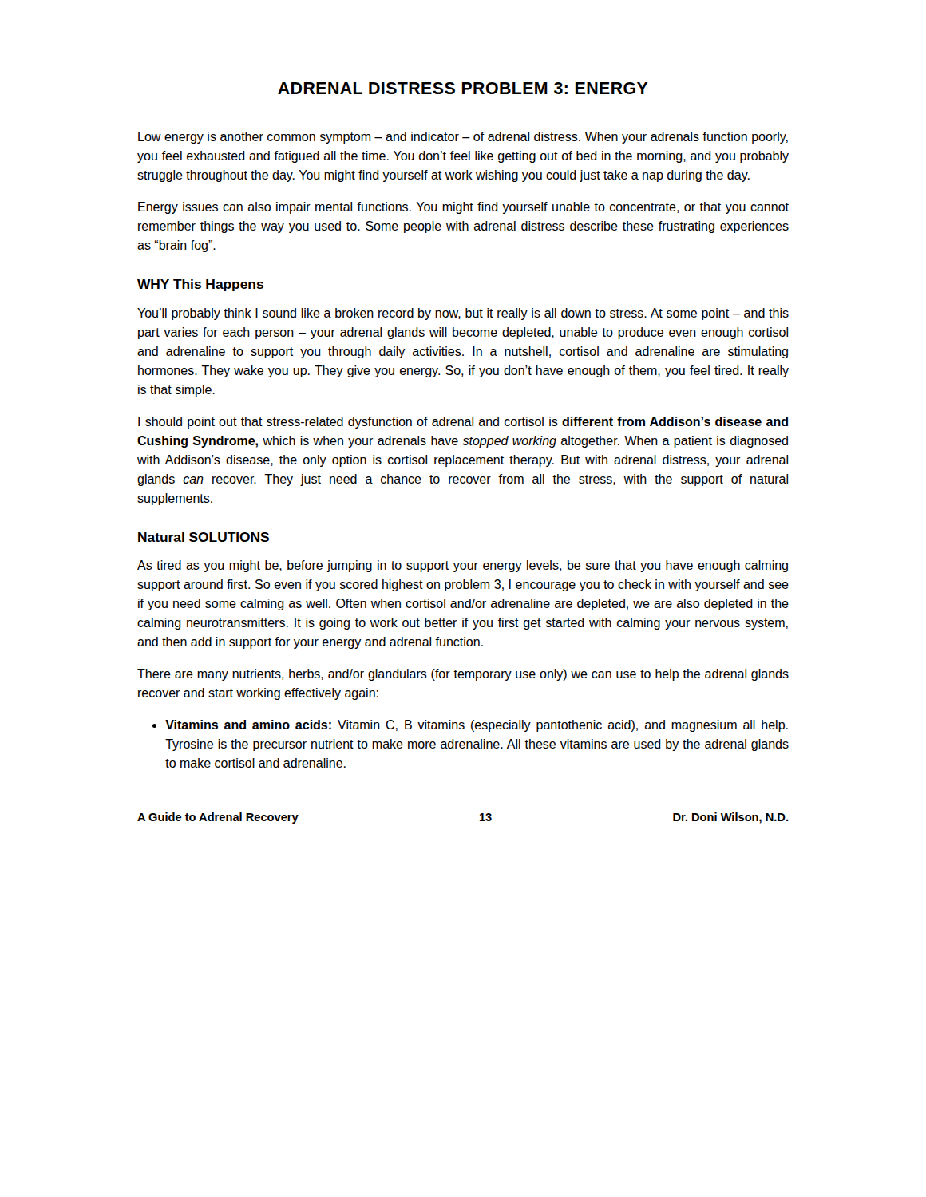ADRENAL DISTRESS PROBLEM 3: ENERGY
Low energy is another common symptom – and indicator – of adrenal distress. When your adrenals function poorly, you feel exhausted and fatigued all the time. You don’t feel like getting out of bed in the morning, and you probably struggle throughout the day. You might find yourself at work wishing you could just take a nap during the day.
Energy issues can also impair mental functions. You might find yourself unable to concentrate, or that you cannot remember things the way you used to. Some people with adrenal distress describe these frustrating experiences as “brain fog”.
WHY This Happens
You’ll probably think I sound like a broken record by now, but it really is all down to stress. At some point – and this part varies for each person – your adrenal glands will become depleted, unable to produce even enough cortisol and adrenaline to support you through daily activities. In a nutshell, cortisol and adrenaline are stimulating hormones. They wake you up. They give you energy. So, if you don’t have enough of them, you feel tired. It really is that simple.
I should point out that stress-related dysfunction of adrenal and cortisol is different from Addison’s disease and Cushing Syndrome, which is when your adrenals have stopped working altogether. When a patient is diagnosed with Addison’s disease, the only option is cortisol replacement therapy. But with adrenal distress, your adrenal glands can recover. They just need a chance to recover from all the stress, with the support of natural supplements.
Natural SOLUTIONS
As tired as you might be, before jumping in to support your energy levels, be sure that you have enough calming support around first. So even if you scored highest on problem 3, I encourage you to check in with yourself and see if you need some calming as well. Often when cortisol and/or adrenaline are depleted, we are also depleted in the calming neurotransmitters. It is going to work out better if you first get started with calming your nervous system, and then add in support for your energy and adrenal function.
There are many nutrients, herbs, and/or glandulars (for temporary use only) we can use to help the adrenal glands recover and start working effectively again:
Vitamins and amino acids: Vitamin C, B vitamins (especially pantothenic acid), and magnesium all help. Tyrosine is the precursor nutrient to make more adrenaline. All these vitamins are used by the adrenal glands to make cortisol and adrenaline.
A Guide to Adrenal Recovery 13 Dr. Doni Wilson, N.D.